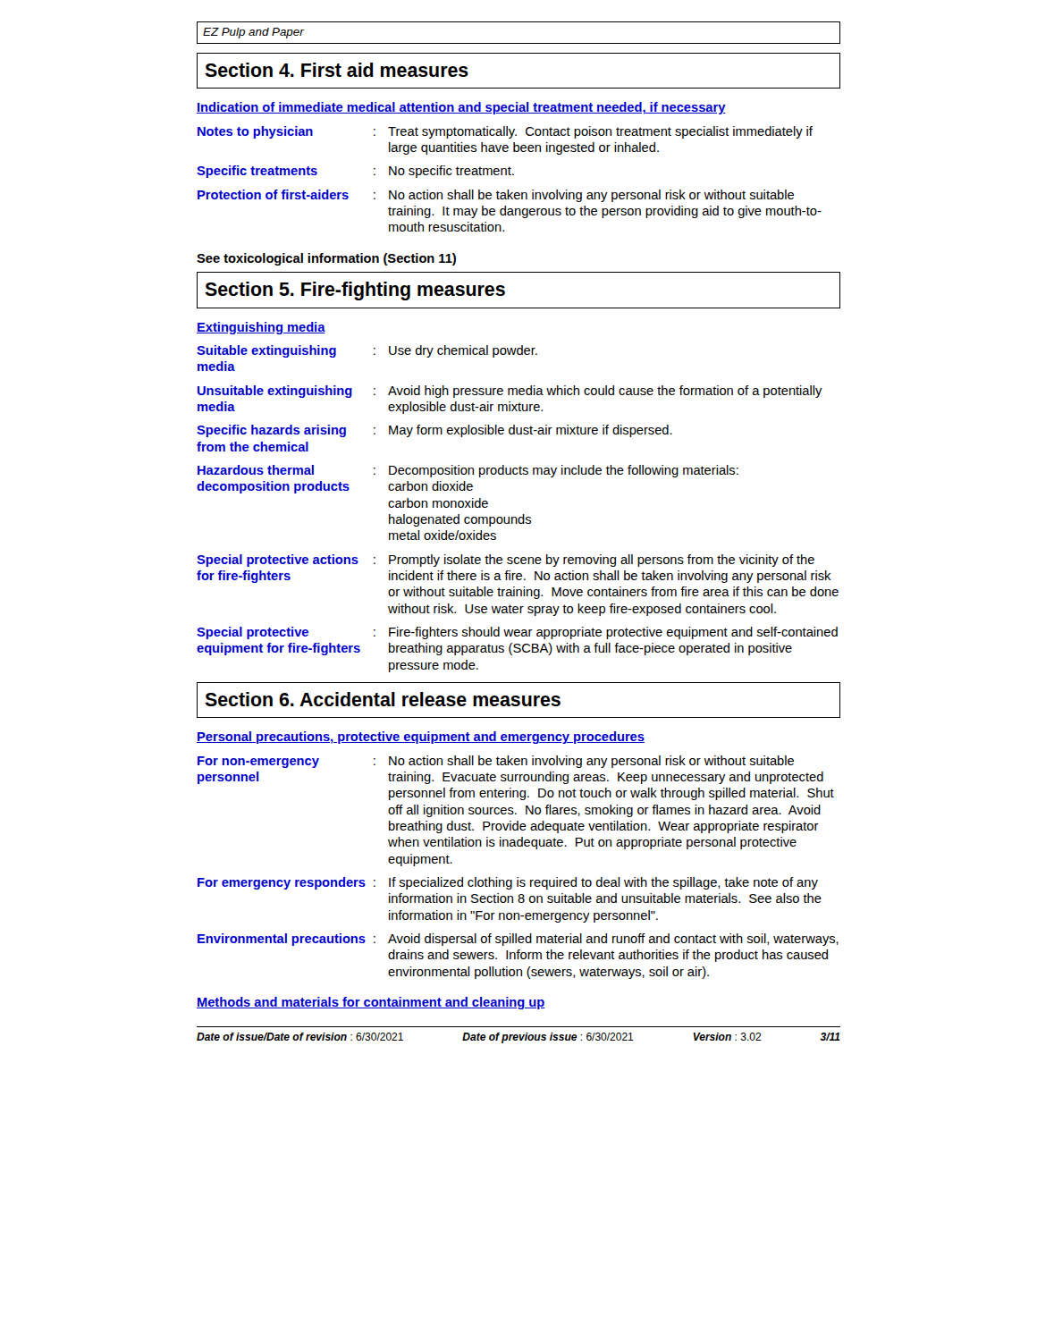EZ Pulp and Paper
Section 4. First aid measures
Indication of immediate medical attention and special treatment needed, if necessary
| Notes to physician | : | Treat symptomatically. Contact poison treatment specialist immediately if large quantities have been ingested or inhaled. |
| Specific treatments | : | No specific treatment. |
| Protection of first-aiders | : | No action shall be taken involving any personal risk or without suitable training. It may be dangerous to the person providing aid to give mouth-to-mouth resuscitation. |
See toxicological information (Section 11)
Section 5. Fire-fighting measures
Extinguishing media
| Suitable extinguishing media | : | Use dry chemical powder. |
| Unsuitable extinguishing media | : | Avoid high pressure media which could cause the formation of a potentially explosible dust-air mixture. |
| Specific hazards arising from the chemical | : | May form explosible dust-air mixture if dispersed. |
| Hazardous thermal decomposition products | : | Decomposition products may include the following materials: carbon dioxide carbon monoxide halogenated compounds metal oxide/oxides |
| Special protective actions for fire-fighters | : | Promptly isolate the scene by removing all persons from the vicinity of the incident if there is a fire. No action shall be taken involving any personal risk or without suitable training. Move containers from fire area if this can be done without risk. Use water spray to keep fire-exposed containers cool. |
| Special protective equipment for fire-fighters | : | Fire-fighters should wear appropriate protective equipment and self-contained breathing apparatus (SCBA) with a full face-piece operated in positive pressure mode. |
Section 6. Accidental release measures
Personal precautions, protective equipment and emergency procedures
| For non-emergency personnel | : | No action shall be taken involving any personal risk or without suitable training. Evacuate surrounding areas. Keep unnecessary and unprotected personnel from entering. Do not touch or walk through spilled material. Shut off all ignition sources. No flares, smoking or flames in hazard area. Avoid breathing dust. Provide adequate ventilation. Wear appropriate respirator when ventilation is inadequate. Put on appropriate personal protective equipment. |
| For emergency responders | : | If specialized clothing is required to deal with the spillage, take note of any information in Section 8 on suitable and unsuitable materials. See also the information in "For non-emergency personnel". |
| Environmental precautions | : | Avoid dispersal of spilled material and runoff and contact with soil, waterways, drains and sewers. Inform the relevant authorities if the product has caused environmental pollution (sewers, waterways, soil or air). |
Methods and materials for containment and cleaning up
Date of issue/Date of revision : 6/30/2021 Date of previous issue : 6/30/2021 Version : 3.02 3/11